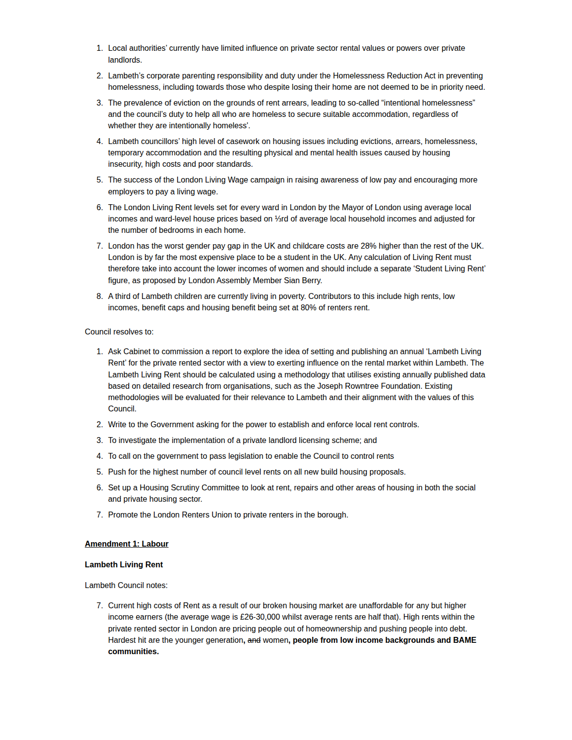Local authorities’ currently have limited influence on private sector rental values or powers over private landlords.
Lambeth’s corporate parenting responsibility and duty under the Homelessness Reduction Act in preventing homelessness, including towards those who despite losing their home are not deemed to be in priority need.
The prevalence of eviction on the grounds of rent arrears, leading to so-called “intentional homelessness” and the council’s duty to help all who are homeless to secure suitable accommodation, regardless of whether they are intentionally homeless'.
Lambeth councillors’ high level of casework on housing issues including evictions, arrears, homelessness, temporary accommodation and the resulting physical and mental health issues caused by housing insecurity, high costs and poor standards.
The success of the London Living Wage campaign in raising awareness of low pay and encouraging more employers to pay a living wage.
The London Living Rent levels set for every ward in London by the Mayor of London using average local incomes and ward-level house prices based on ⅓rd of average local household incomes and adjusted for the number of bedrooms in each home.
London has the worst gender pay gap in the UK and childcare costs are 28% higher than the rest of the UK. London is by far the most expensive place to be a student in the UK. Any calculation of Living Rent must therefore take into account the lower incomes of women and should include a separate ‘Student Living Rent’ figure, as proposed by London Assembly Member Sian Berry.
A third of Lambeth children are currently living in poverty. Contributors to this include high rents, low incomes, benefit caps and housing benefit being set at 80% of renters rent.
Council resolves to:
Ask Cabinet to commission a report to explore the idea of setting and publishing an annual ‘Lambeth Living Rent’ for the private rented sector with a view to exerting influence on the rental market within Lambeth. The Lambeth Living Rent should be calculated using a methodology that utilises existing annually published data based on detailed research from organisations, such as the Joseph Rowntree Foundation. Existing methodologies will be evaluated for their relevance to Lambeth and their alignment with the values of this Council.
Write to the Government asking for the power to establish and enforce local rent controls.
To investigate the implementation of a private landlord licensing scheme; and
To call on the government to pass legislation to enable the Council to control rents
Push for the highest number of council level rents on all new build housing proposals.
Set up a Housing Scrutiny Committee to look at rent, repairs and other areas of housing in both the social and private housing sector.
Promote the London Renters Union to private renters in the borough.
Amendment 1: Labour
Lambeth Living Rent
Lambeth Council notes:
Current high costs of Rent as a result of our broken housing market are unaffordable for any but higher income earners (the average wage is £26-30,000 whilst average rents are half that). High rents within the private rented sector in London are pricing people out of homeownership and pushing people into debt. Hardest hit are the younger generation, and women, people from low income backgrounds and BAME communities.